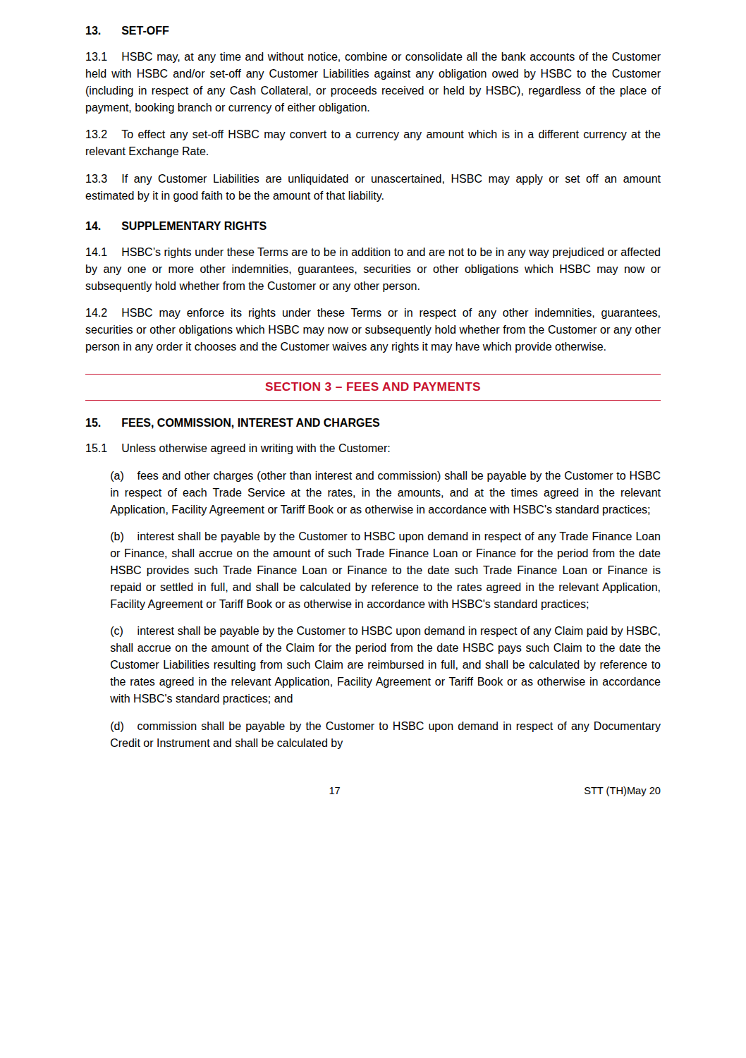13. SET-OFF
13.1 HSBC may, at any time and without notice, combine or consolidate all the bank accounts of the Customer held with HSBC and/or set-off any Customer Liabilities against any obligation owed by HSBC to the Customer (including in respect of any Cash Collateral, or proceeds received or held by HSBC), regardless of the place of payment, booking branch or currency of either obligation.
13.2 To effect any set-off HSBC may convert to a currency any amount which is in a different currency at the relevant Exchange Rate.
13.3 If any Customer Liabilities are unliquidated or unascertained, HSBC may apply or set off an amount estimated by it in good faith to be the amount of that liability.
14. SUPPLEMENTARY RIGHTS
14.1 HSBC’s rights under these Terms are to be in addition to and are not to be in any way prejudiced or affected by any one or more other indemnities, guarantees, securities or other obligations which HSBC may now or subsequently hold whether from the Customer or any other person.
14.2 HSBC may enforce its rights under these Terms or in respect of any other indemnities, guarantees, securities or other obligations which HSBC may now or subsequently hold whether from the Customer or any other person in any order it chooses and the Customer waives any rights it may have which provide otherwise.
SECTION 3 – FEES AND PAYMENTS
15. FEES, COMMISSION, INTEREST AND CHARGES
15.1 Unless otherwise agreed in writing with the Customer:
(a) fees and other charges (other than interest and commission) shall be payable by the Customer to HSBC in respect of each Trade Service at the rates, in the amounts, and at the times agreed in the relevant Application, Facility Agreement or Tariff Book or as otherwise in accordance with HSBC's standard practices;
(b) interest shall be payable by the Customer to HSBC upon demand in respect of any Trade Finance Loan or Finance, shall accrue on the amount of such Trade Finance Loan or Finance for the period from the date HSBC provides such Trade Finance Loan or Finance to the date such Trade Finance Loan or Finance is repaid or settled in full, and shall be calculated by reference to the rates agreed in the relevant Application, Facility Agreement or Tariff Book or as otherwise in accordance with HSBC's standard practices;
(c) interest shall be payable by the Customer to HSBC upon demand in respect of any Claim paid by HSBC, shall accrue on the amount of the Claim for the period from the date HSBC pays such Claim to the date the Customer Liabilities resulting from such Claim are reimbursed in full, and shall be calculated by reference to the rates agreed in the relevant Application, Facility Agreement or Tariff Book or as otherwise in accordance with HSBC's standard practices; and
(d) commission shall be payable by the Customer to HSBC upon demand in respect of any Documentary Credit or Instrument and shall be calculated by
17 STT (TH)May 20